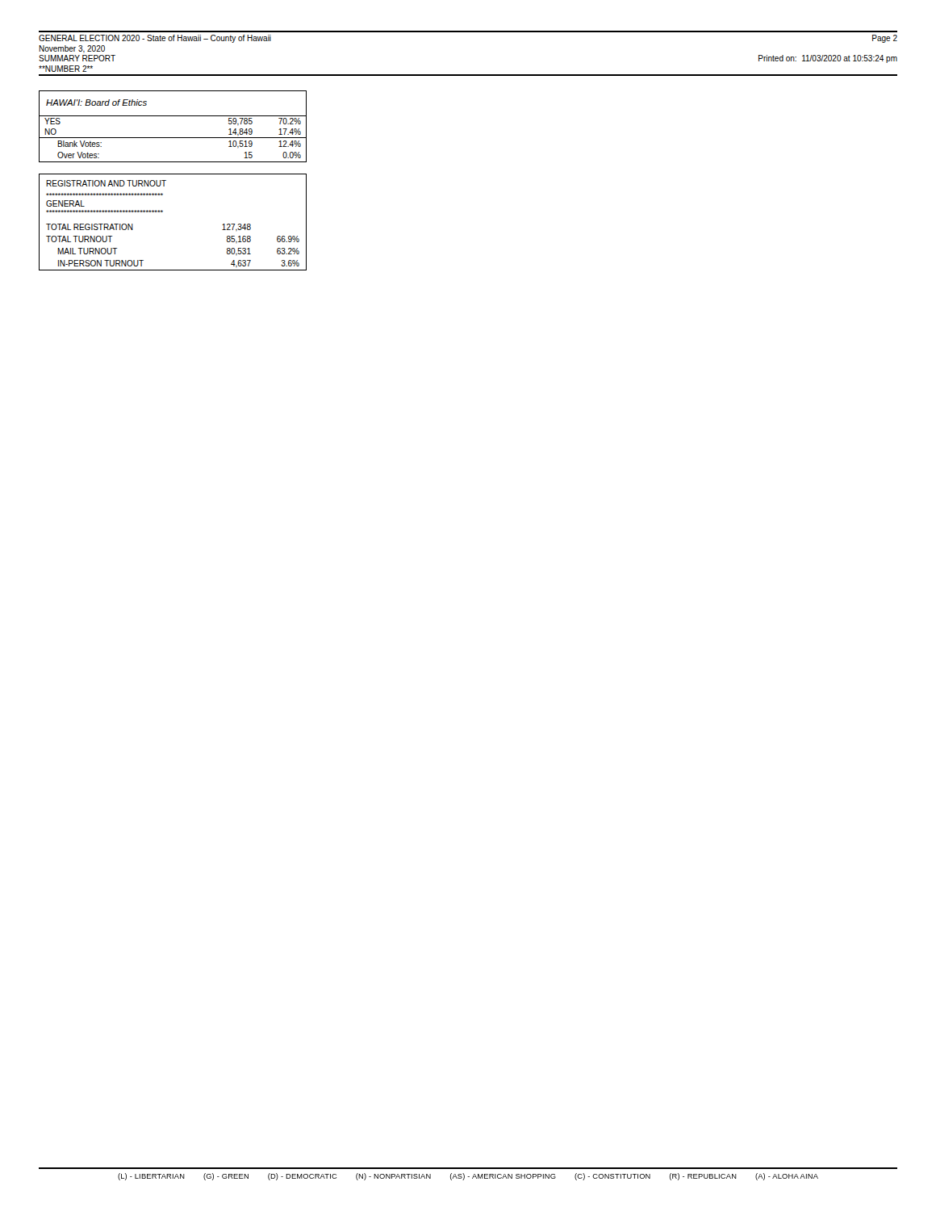GENERAL ELECTION 2020 - State of Hawaii – County of Hawaii
November 3, 2020
SUMMARY REPORT
**NUMBER 2**
Page 2
Printed on: 11/03/2020 at 10:53:24 pm
HAWAI'I: Board of Ethics
| YES | 59,785 | 70.2% |
| NO | 14,849 | 17.4% |
| Blank Votes: Over Votes: | 10,519 15 | 12.4% 0.0% |
REGISTRATION AND TURNOUT
****************************************
GENERAL
****************************************
| TOTAL REGISTRATION | 127,348 | |
| TOTAL TURNOUT | 85,168 | 66.9% |
| MAIL TURNOUT | 80,531 | 63.2% |
| IN-PERSON TURNOUT | 4,637 | 3.6% |
(L) - LIBERTARIAN (G) - GREEN (D) - DEMOCRATIC (N) - NONPARTISIAN (AS) - AMERICAN SHOPPING (C) - CONSTITUTION (R) - REPUBLICAN (A) - ALOHA AINA